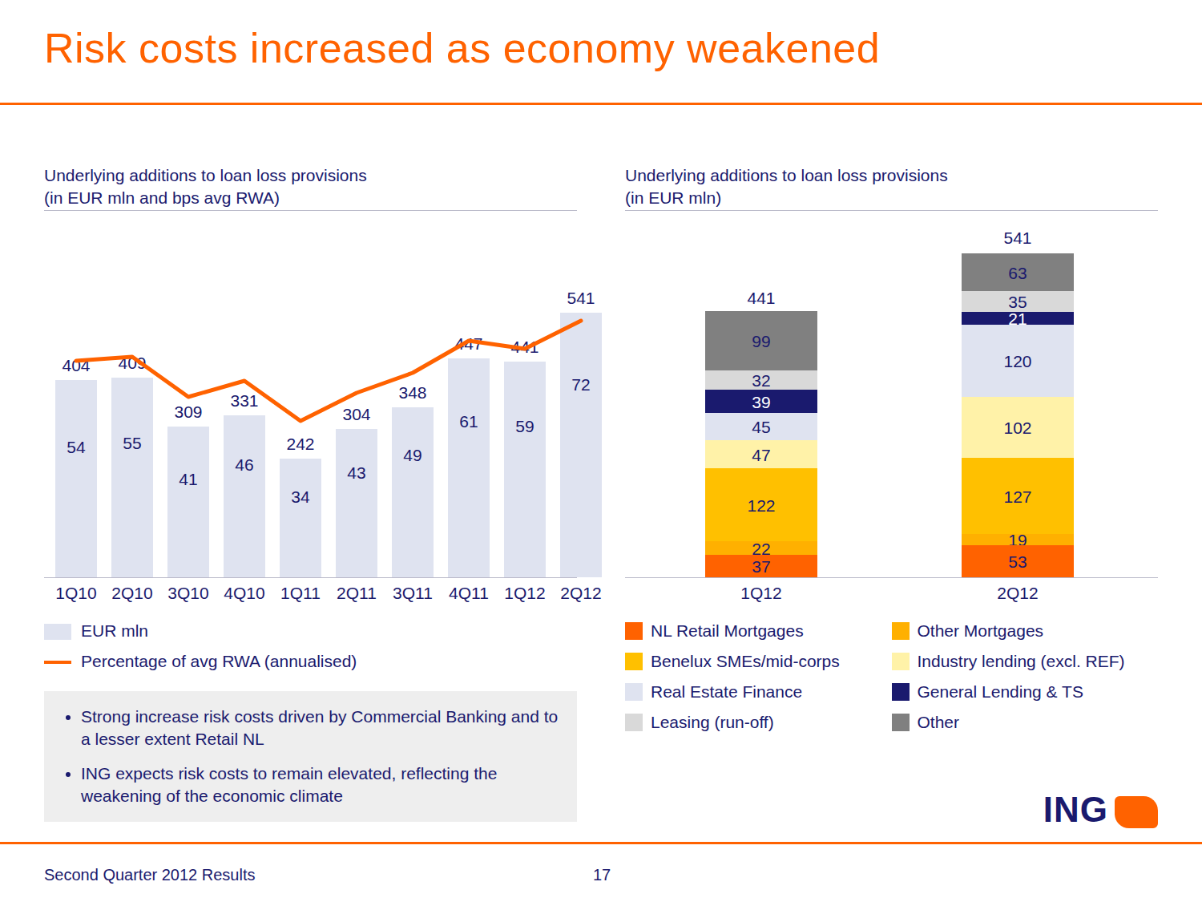Risk costs increased as economy weakened
Underlying additions to loan loss provisions
(in EUR mln and bps avg RWA)
Underlying additions to loan loss provisions
(in EUR mln)
404
409
309
331
242
304
348
447
441
541
54
55
41
46
34
43
49
61
59
72
1Q10 2Q10 3Q10 4Q10 1Q11 2Q11 3Q11 4Q11 1Q12 2Q12
EUR mln
Percentage of avg RWA (annualised)
Strong increase risk costs driven by Commercial Banking and to a lesser extent Retail NL
ING expects risk costs to remain elevated, reflecting the weakening of the economic climate
99
32
39
45
47
122
22
37
441
63
35
21
120
102
127
19
53
541
1Q12 2Q12
NL Retail Mortgages
Other Mortgages
Benelux SMEs/mid-corps
Industry lending (excl. REF)
Real Estate Finance
General Lending & TS
Leasing (run-off)
Other
ING
Second Quarter 2012 Results
17